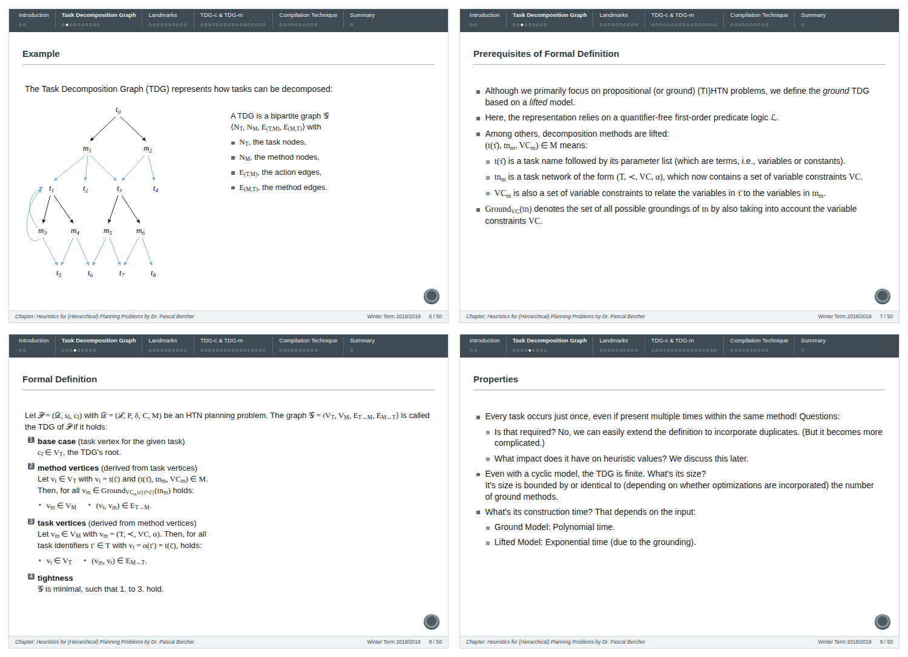Introduction
○○
Task Decomposition Graph
○●○○○○○○○○
Landmarks
○○○○○○○○○○
TDG-c & TDG-m
○○○○○○○○○○○○○○○○○
Compilation Technique
○○○○○○○○○○
Summary
○
Example
The Task Decomposition Graph (TDG) represents how tasks can be decomposed:
t0 m1 m2 t1 t2 t3 t4 m3 m4 m5 m6 t5 t6 t7 t8
A TDG is a bipartite graph 𝒢
⟨NT, NM, E(T,M), E(M,T)⟩ with
NT, the task nodes,
NM, the method nodes,
E(T,M), the action edges,
E(M,T), the method edges.
Chapter: Heuristics for (Hierarchical) Planning Problems by Dr. Pascal Bercher
Winter Term 2018/20196 / 50
Introduction
○○
Task Decomposition Graph
○○●○○○○○○
Landmarks
○○○○○○○○○○
TDG-c & TDG-m
○○○○○○○○○○○○○○○○○
Compilation Technique
○○○○○○○○○○
Summary
○
Prerequisites of Formal Definition
Although we primarily focus on propositional (or ground) (TI)HTN problems, we define the ground TDG based on a lifted model.
Here, the representation relies on a quantifier-free first-order predicate logic ℒ.
Among others, decomposition methods are lifted:
(t(τ̄), tnm, VCm) ∈ M means:
t(τ̄) is a task name followed by its parameter list (which are terms, i.e., variables or constants).
tnm is a task network of the form (T, ≺, VC, α), which now contains a set of variable constraints VC.
VCm is also a set of variable constraints to relate the variables in τ̄ to the variables in tnm.
GroundVC(tn) denotes the set of all possible groundings of tn by also taking into account the variable constraints VC.
Chapter: Heuristics for (Hierarchical) Planning Problems by Dr. Pascal Bercher
Winter Term 2018/20197 / 50
Introduction
○○
Task Decomposition Graph
○○○●○○○○○
Landmarks
○○○○○○○○○○
TDG-c & TDG-m
○○○○○○○○○○○○○○○○○
Compilation Technique
○○○○○○○○○○
Summary
○
Formal Definition
Let 𝒫 = (𝒟, sI, cI) with 𝒟 = (ℒ, P, δ, C, M) be an HTN planning problem. The graph 𝒢 = ⟨VT, VM, ET→M, EM→T⟩ is called the TDG of 𝒫 if it holds:
base case (task vertex for the given task)
cI ∈ VT, the TDG's root.
method vertices (derived from task vertices)
Let vt ∈ VT with vt = t(c̄) and (t(τ̄), tnm, VCm) ∈ M.
Then, for all vm ∈ GroundVCm∪{τ̄=c̄}(tnm) holds:
vm ∈ VM
(vt, vm) ∈ ET→M.
task vertices (derived from method vertices)
Let vm ∈ VM with vm = (T, ≺, VC, α). Then, for all
task identifiers t′ ∈ T with vt = α(t′) = t(c̄), holds:
vt ∈ VT
(vm, vt) ∈ EM→T.
tightness
𝒢 is minimal, such that 1. to 3. hold.
Chapter: Heuristics for (Hierarchical) Planning Problems by Dr. Pascal Bercher
Winter Term 2018/20198 / 50
Introduction
○○
Task Decomposition Graph
○○○○●○○○○
Landmarks
○○○○○○○○○○
TDG-c & TDG-m
○○○○○○○○○○○○○○○○○
Compilation Technique
○○○○○○○○○○
Summary
○
Properties
Every task occurs just once, even if present multiple times within the same method! Questions:
Is that required? No, we can easily extend the definition to incorporate duplicates. (But it becomes more complicated.)
What impact does it have on heuristic values? We discuss this later.
Even with a cyclic model, the TDG is finite. What's its size?
It's size is bounded by or identical to (depending on whether optimizations are incorporated) the number of ground methods.
What's its construction time? That depends on the input:
Ground Model: Polynomial time.
Lifted Model: Exponential time (due to the grounding).
Chapter: Heuristics for (Hierarchical) Planning Problems by Dr. Pascal Bercher
Winter Term 2018/20199 / 50